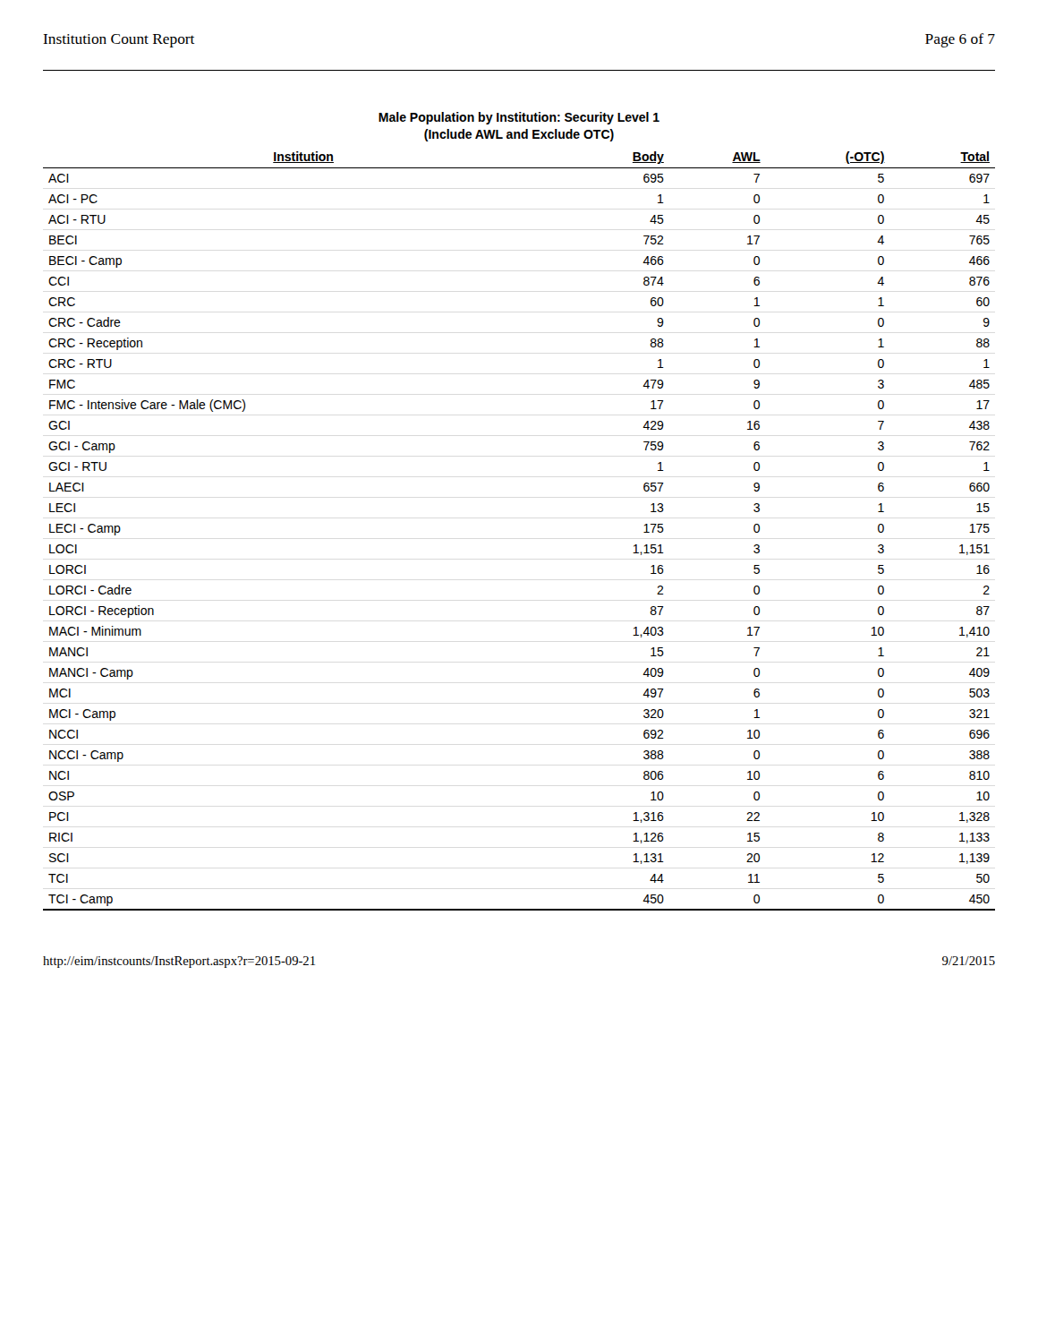Institution Count Report Page 6 of 7
Male Population by Institution: Security Level 1
(Include AWL and Exclude OTC)
| Institution | Body | AWL | (-OTC) | Total |
| --- | --- | --- | --- | --- |
| ACI | 695 | 7 | 5 | 697 |
| ACI - PC | 1 | 0 | 0 | 1 |
| ACI - RTU | 45 | 0 | 0 | 45 |
| BECI | 752 | 17 | 4 | 765 |
| BECI - Camp | 466 | 0 | 0 | 466 |
| CCI | 874 | 6 | 4 | 876 |
| CRC | 60 | 1 | 1 | 60 |
| CRC - Cadre | 9 | 0 | 0 | 9 |
| CRC - Reception | 88 | 1 | 1 | 88 |
| CRC - RTU | 1 | 0 | 0 | 1 |
| FMC | 479 | 9 | 3 | 485 |
| FMC - Intensive Care - Male (CMC) | 17 | 0 | 0 | 17 |
| GCI | 429 | 16 | 7 | 438 |
| GCI - Camp | 759 | 6 | 3 | 762 |
| GCI - RTU | 1 | 0 | 0 | 1 |
| LAECI | 657 | 9 | 6 | 660 |
| LECI | 13 | 3 | 1 | 15 |
| LECI - Camp | 175 | 0 | 0 | 175 |
| LOCI | 1,151 | 3 | 3 | 1,151 |
| LORCI | 16 | 5 | 5 | 16 |
| LORCI - Cadre | 2 | 0 | 0 | 2 |
| LORCI - Reception | 87 | 0 | 0 | 87 |
| MACI - Minimum | 1,403 | 17 | 10 | 1,410 |
| MANCI | 15 | 7 | 1 | 21 |
| MANCI - Camp | 409 | 0 | 0 | 409 |
| MCI | 497 | 6 | 0 | 503 |
| MCI - Camp | 320 | 1 | 0 | 321 |
| NCCI | 692 | 10 | 6 | 696 |
| NCCI - Camp | 388 | 0 | 0 | 388 |
| NCI | 806 | 10 | 6 | 810 |
| OSP | 10 | 0 | 0 | 10 |
| PCI | 1,316 | 22 | 10 | 1,328 |
| RICI | 1,126 | 15 | 8 | 1,133 |
| SCI | 1,131 | 20 | 12 | 1,139 |
| TCI | 44 | 11 | 5 | 50 |
| TCI - Camp | 450 | 0 | 0 | 450 |
http://eim/instcounts/InstReport.aspx?r=2015-09-21 9/21/2015